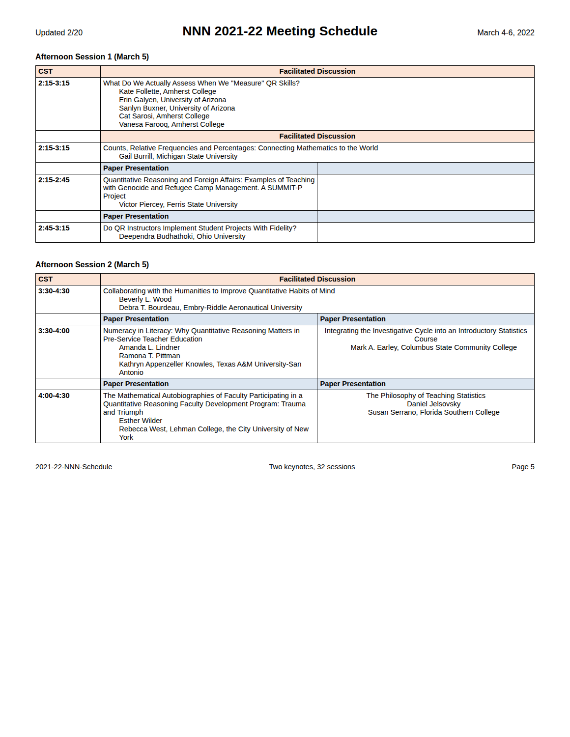Updated 2/20
NNN 2021-22 Meeting Schedule
March 4-6, 2022
Afternoon Session 1 (March 5)
| CST | Facilitated Discussion |
| 2:15-3:15 | What Do We Actually Assess When We "Measure" QR Skills? Kate Follette, Amherst College Erin Galyen, University of Arizona Sanlyn Buxner, University of Arizona Cat Sarosi, Amherst College Vanesa Farooq, Amherst College |
| | Facilitated Discussion |
| 2:15-3:15 | Counts, Relative Frequencies and Percentages: Connecting Mathematics to the World Gail Burrill, Michigan State University |
| | Paper Presentation | |
| 2:15-2:45 | Quantitative Reasoning and Foreign Affairs: Examples of Teaching with Genocide and Refugee Camp Management. A SUMMIT-P Project Victor Piercey, Ferris State University | |
| | Paper Presentation | |
| 2:45-3:15 | Do QR Instructors Implement Student Projects With Fidelity? Deependra Budhathoki, Ohio University | |
Afternoon Session 2 (March 5)
| CST | Facilitated Discussion |
| 3:30-4:30 | Collaborating with the Humanities to Improve Quantitative Habits of Mind Beverly L. Wood Debra T. Bourdeau, Embry-Riddle Aeronautical University |
| | Paper Presentation | Paper Presentation |
| 3:30-4:00 | Numeracy in Literacy: Why Quantitative Reasoning Matters in Pre-Service Teacher Education Amanda L. Lindner Ramona T. Pittman Kathryn Appenzeller Knowles, Texas A&M University-San Antonio | Integrating the Investigative Cycle into an Introductory Statistics Course Mark A. Earley, Columbus State Community College |
| | Paper Presentation | Paper Presentation |
| 4:00-4:30 | The Mathematical Autobiographies of Faculty Participating in a Quantitative Reasoning Faculty Development Program: Trauma and Triumph Esther Wilder Rebecca West, Lehman College, the City University of New York | The Philosophy of Teaching Statistics Daniel Jelsovsky Susan Serrano, Florida Southern College |
2021-22-NNN-Schedule
Two keynotes, 32 sessions
Page 5